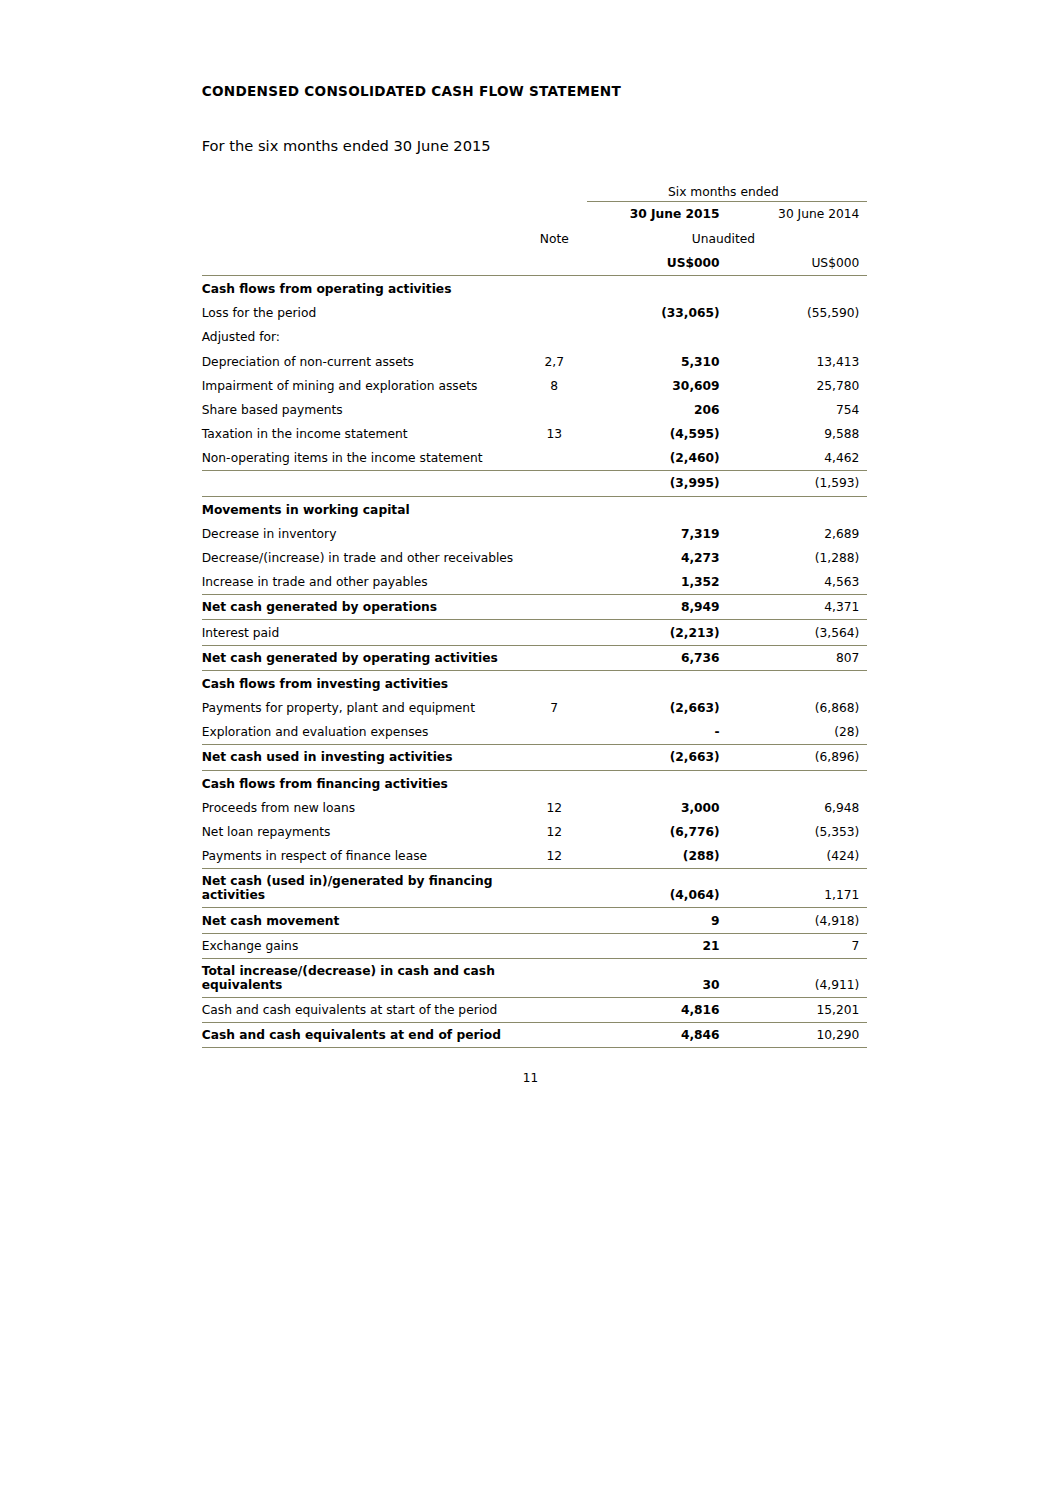Condensed Consolidated Cash Flow Statement
For the six months ended 30 June 2015
| | | Six months ended |
| | | 30 June 2015 | 30 June 2014 |
| | Note | Unaudited |
| | | US$000 | US$000 |
| Cash flows from operating activities | | | |
| Loss for the period | | (33,065) | (55,590) |
| Adjusted for: | | | |
| Depreciation of non-current assets | 2,7 | 5,310 | 13,413 |
| Impairment of mining and exploration assets | 8 | 30,609 | 25,780 |
| Share based payments | | 206 | 754 |
| Taxation in the income statement | 13 | (4,595) | 9,588 |
| Non-operating items in the income statement | | (2,460) | 4,462 |
| | | (3,995) | (1,593) |
| Movements in working capital | | | |
| Decrease in inventory | | 7,319 | 2,689 |
| Decrease/(increase) in trade and other receivables | | 4,273 | (1,288) |
| Increase in trade and other payables | | 1,352 | 4,563 |
| Net cash generated by operations | | 8,949 | 4,371 |
| Interest paid | | (2,213) | (3,564) |
| Net cash generated by operating activities | | 6,736 | 807 |
| Cash flows from investing activities | | | |
| Payments for property, plant and equipment | 7 | (2,663) | (6,868) |
| Exploration and evaluation expenses | | - | (28) |
| Net cash used in investing activities | | (2,663) | (6,896) |
| Cash flows from financing activities | | | |
| Proceeds from new loans | 12 | 3,000 | 6,948 |
| Net loan repayments | 12 | (6,776) | (5,353) |
| Payments in respect of finance lease | 12 | (288) | (424) |
| Net cash (used in)/generated by financing activities | | (4,064) | 1,171 |
| Net cash movement | | 9 | (4,918) |
| Exchange gains | | 21 | 7 |
| Total increase/(decrease) in cash and cash equivalents | | 30 | (4,911) |
| Cash and cash equivalents at start of the period | | 4,816 | 15,201 |
| Cash and cash equivalents at end of period | | 4,846 | 10,290 |
11